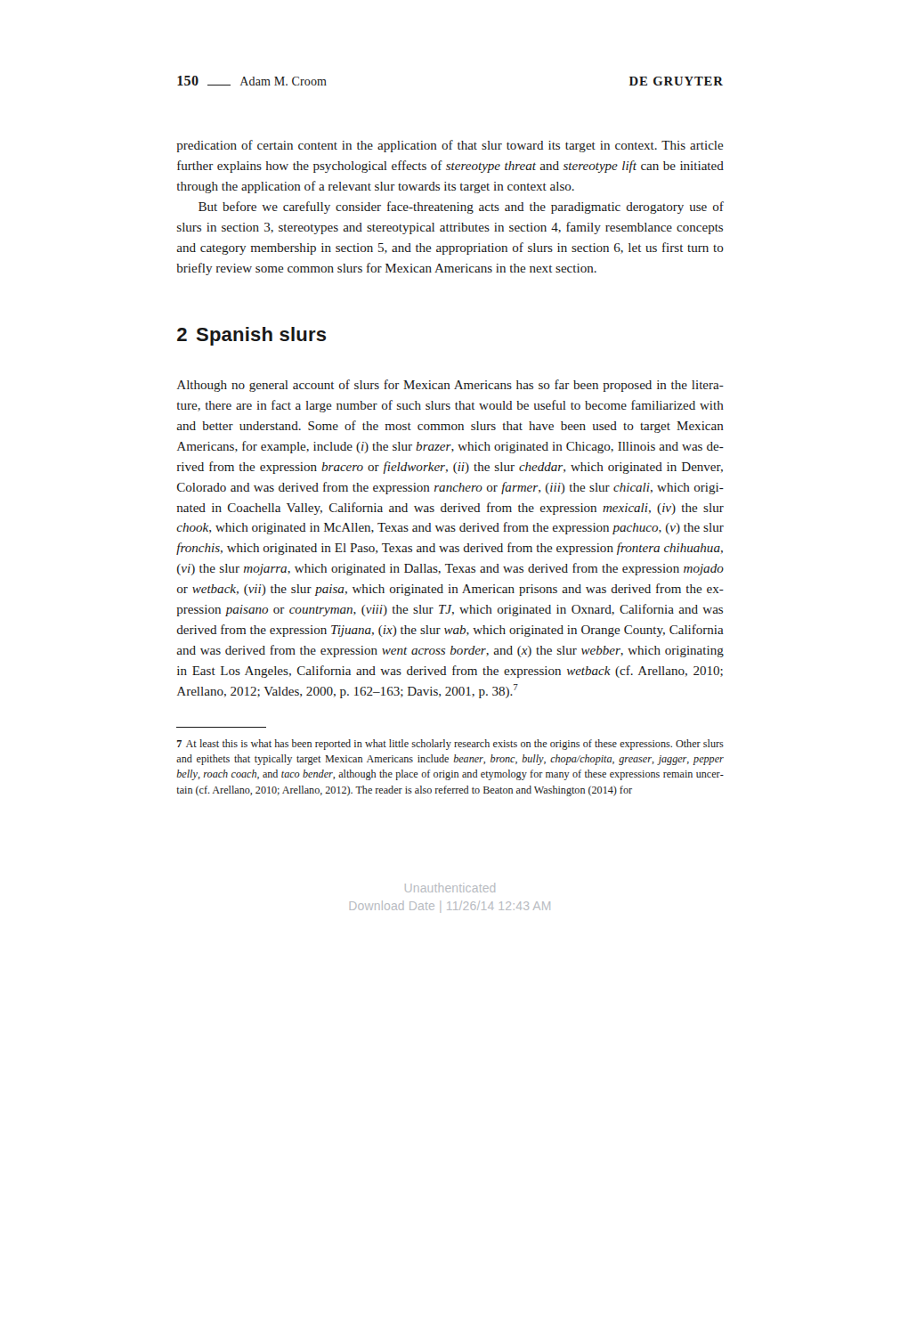150 Adam M. Croom DE GRUYTER
predication of certain content in the application of that slur toward its target in context. This article further explains how the psychological effects of stereotype threat and stereotype lift can be initiated through the application of a relevant slur towards its target in context also.
But before we carefully consider face-threatening acts and the paradigmatic derogatory use of slurs in section 3, stereotypes and stereotypical attributes in section 4, family resemblance concepts and category membership in section 5, and the appropriation of slurs in section 6, let us first turn to briefly review some common slurs for Mexican Americans in the next section.
2 Spanish slurs
Although no general account of slurs for Mexican Americans has so far been proposed in the literature, there are in fact a large number of such slurs that would be useful to become familiarized with and better understand. Some of the most common slurs that have been used to target Mexican Americans, for example, include (i) the slur brazer, which originated in Chicago, Illinois and was derived from the expression bracero or fieldworker, (ii) the slur cheddar, which originated in Denver, Colorado and was derived from the expression ranchero or farmer, (iii) the slur chicali, which originated in Coachella Valley, California and was derived from the expression mexicali, (iv) the slur chook, which originated in McAllen, Texas and was derived from the expression pachuco, (v) the slur fronchis, which originated in El Paso, Texas and was derived from the expression frontera chihuahua, (vi) the slur mojarra, which originated in Dallas, Texas and was derived from the expression mojado or wetback, (vii) the slur paisa, which originated in American prisons and was derived from the expression paisano or countryman, (viii) the slur TJ, which originated in Oxnard, California and was derived from the expression Tijuana, (ix) the slur wab, which originated in Orange County, California and was derived from the expression went across border, and (x) the slur webber, which originating in East Los Angeles, California and was derived from the expression wetback (cf. Arellano, 2010; Arellano, 2012; Valdes, 2000, p. 162–163; Davis, 2001, p. 38).7
7 At least this is what has been reported in what little scholarly research exists on the origins of these expressions. Other slurs and epithets that typically target Mexican Americans include beaner, bronc, bully, chopa/chopita, greaser, jagger, pepper belly, roach coach, and taco bender, although the place of origin and etymology for many of these expressions remain uncertain (cf. Arellano, 2010; Arellano, 2012). The reader is also referred to Beaton and Washington (2014) for
Unauthenticated
Download Date | 11/26/14 12:43 AM